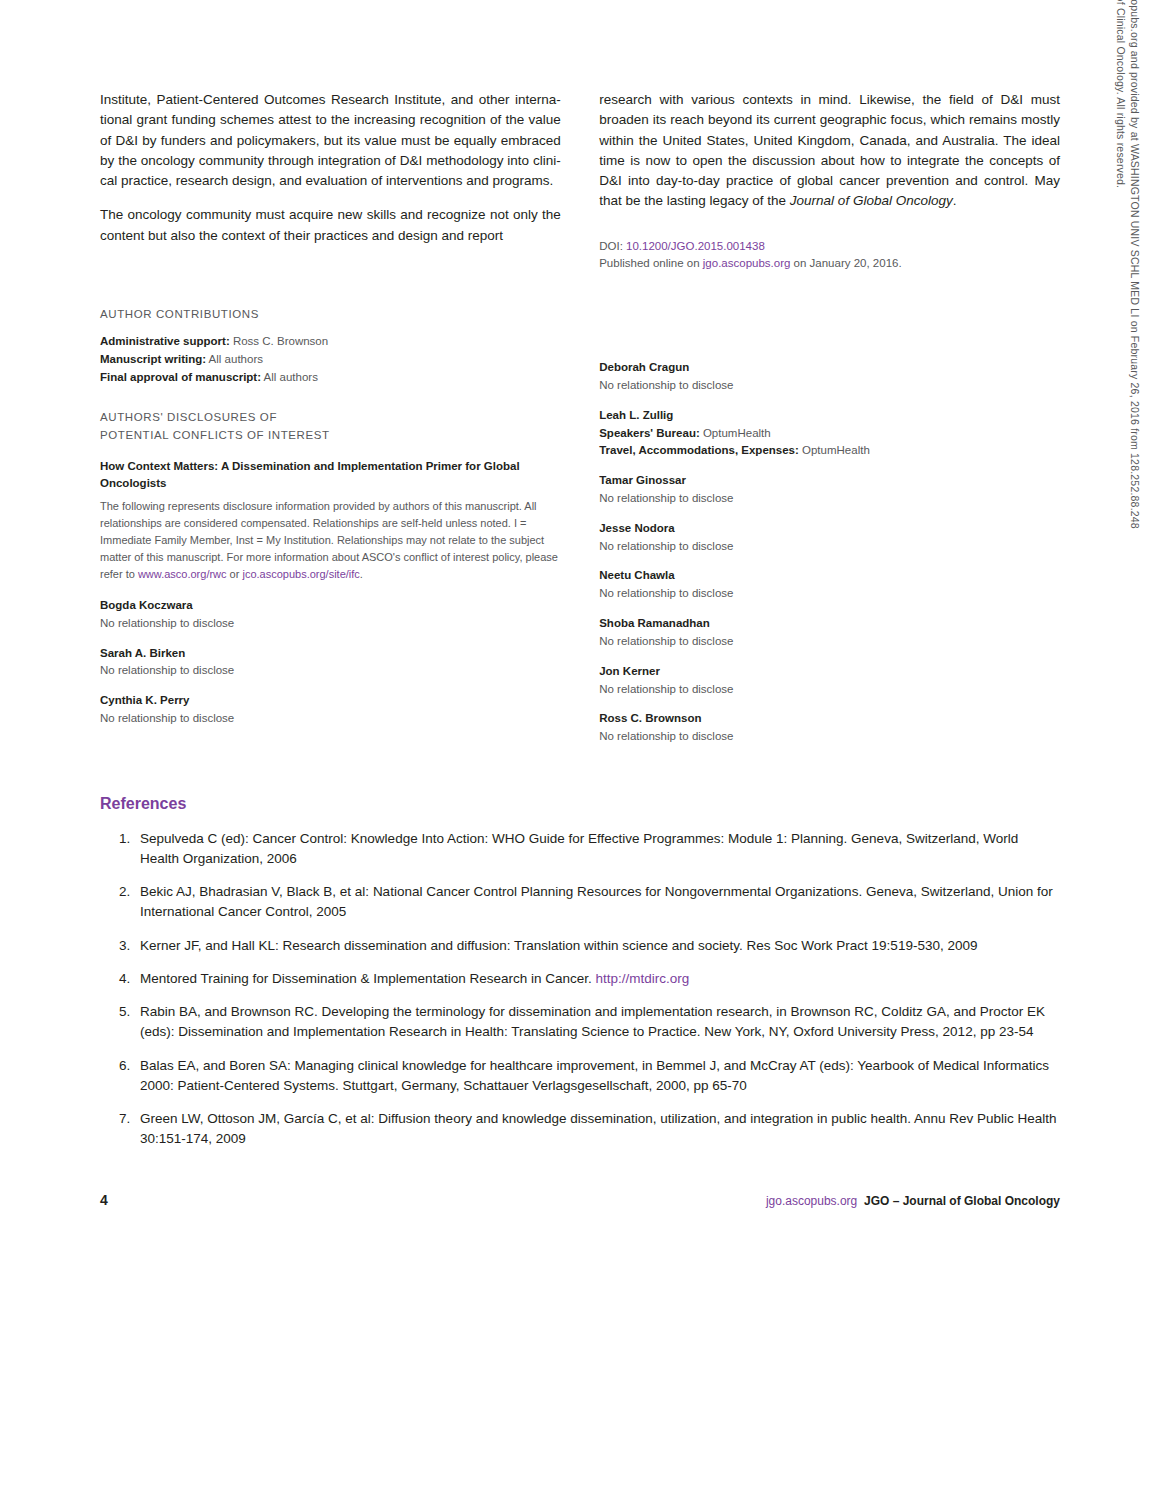Information downloaded from jgo.ascopubs.org and provided by at WASHINGTON UNIV SCHL MED LI on February 26, 2016 from 128.252.88.248 Copyright © 2016 American Society of Clinical Oncology. All rights reserved.
Institute, Patient-Centered Outcomes Research Institute, and other international grant funding schemes attest to the increasing recognition of the value of D&I by funders and policymakers, but its value must be equally embraced by the oncology community through integration of D&I methodology into clinical practice, research design, and evaluation of interventions and programs.
The oncology community must acquire new skills and recognize not only the content but also the context of their practices and design and report
Author Contributions
Administrative support: Ross C. Brownson
Manuscript writing: All authors
Final approval of manuscript: All authors
Authors' Disclosures of
Potential Conflicts of Interest
How Context Matters: A Dissemination and Implementation Primer for Global Oncologists
The following represents disclosure information provided by authors of this manuscript. All relationships are considered compensated. Relationships are self-held unless noted. I = Immediate Family Member, Inst = My Institution. Relationships may not relate to the subject matter of this manuscript. For more information about ASCO's conflict of interest policy, please refer to www.asco.org/rwc or jco.ascopubs.org/site/ifc.
Bogda Koczwara
No relationship to disclose
Sarah A. Birken
No relationship to disclose
Cynthia K. Perry
No relationship to disclose
research with various contexts in mind. Likewise, the field of D&I must broaden its reach beyond its current geographic focus, which remains mostly within the United States, United Kingdom, Canada, and Australia. The ideal time is now to open the discussion about how to integrate the concepts of D&I into day-to-day practice of global cancer prevention and control. May that be the lasting legacy of the Journal of Global Oncology.
DOI: 10.1200/JGO.2015.001438
Published online on jgo.ascopubs.org on January 20, 2016.
Deborah Cragun
No relationship to disclose
Leah L. Zullig
Speakers' Bureau: OptumHealth
Travel, Accommodations, Expenses: OptumHealth
Tamar Ginossar
No relationship to disclose
Jesse Nodora
No relationship to disclose
Neetu Chawla
No relationship to disclose
Shoba Ramanadhan
No relationship to disclose
Jon Kerner
No relationship to disclose
Ross C. Brownson
No relationship to disclose
References
Sepulveda C (ed): Cancer Control: Knowledge Into Action: WHO Guide for Effective Programmes: Module 1: Planning. Geneva, Switzerland, World Health Organization, 2006
Bekic AJ, Bhadrasian V, Black B, et al: National Cancer Control Planning Resources for Nongovernmental Organizations. Geneva, Switzerland, Union for International Cancer Control, 2005
Kerner JF, and Hall KL: Research dissemination and diffusion: Translation within science and society. Res Soc Work Pract 19:519-530, 2009
Mentored Training for Dissemination & Implementation Research in Cancer. http://mtdirc.org
Rabin BA, and Brownson RC. Developing the terminology for dissemination and implementation research, in Brownson RC, Colditz GA, and Proctor EK (eds): Dissemination and Implementation Research in Health: Translating Science to Practice. New York, NY, Oxford University Press, 2012, pp 23-54
Balas EA, and Boren SA: Managing clinical knowledge for healthcare improvement, in Bemmel J, and McCray AT (eds): Yearbook of Medical Informatics 2000: Patient-Centered Systems. Stuttgart, Germany, Schattauer Verlagsgesellschaft, 2000, pp 65-70
Green LW, Ottoson JM, García C, et al: Diffusion theory and knowledge dissemination, utilization, and integration in public health. Annu Rev Public Health 30:151-174, 2009
4
jgo.ascopubs.org JGO – Journal of Global Oncology